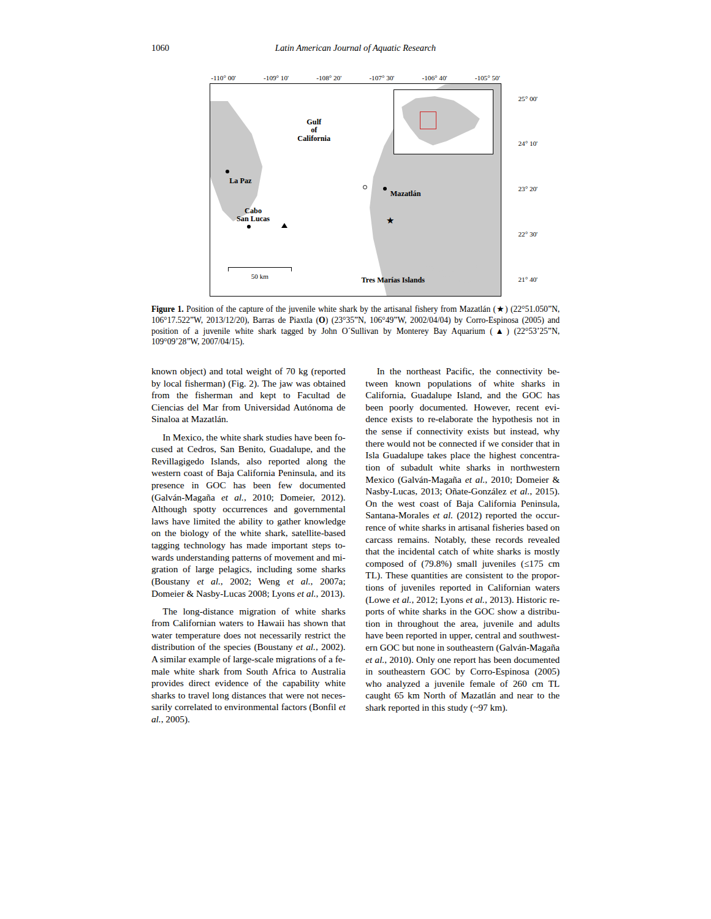1060
Latin American Journal of Aquatic Research
-110° 00' -109° 10' -108° 20' -107° 30' -106° 40' -105° 50'
Gulf
of
California
La Paz
Cabo
San Lucas
Mazatlán
Tres Marías Islands
★
50 km
25° 00' 24° 10' 23° 20' 22° 30' 21° 40'
Figure 1. Position of the capture of the juvenile white shark by the artisanal fishery from Mazatlán (★) (22°51.050”N, 106°17.522”W, 2013/12/20), Barras de Piaxtla (O) (23°35”N, 106°49”W, 2002/04/04) by Corro-Espinosa (2005) and position of a juvenile white shark tagged by John O´Sullivan by Monterey Bay Aquarium (▲) (22°53’25”N, 109°09’28”W, 2007/04/15).
known object) and total weight of 70 kg (reported by local fisherman) (Fig. 2). The jaw was obtained from the fisherman and kept to Facultad de Ciencias del Mar from Universidad Autónoma de Sinaloa at Mazatlán.
In Mexico, the white shark studies have been focused at Cedros, San Benito, Guadalupe, and the Revillagigedo Islands, also reported along the western coast of Baja California Peninsula, and its presence in GOC has been few documented (Galván-Magaña et al., 2010; Domeier, 2012). Although spotty occurrences and governmental laws have limited the ability to gather knowledge on the biology of the white shark, satellite-based tagging technology has made important steps towards understanding patterns of movement and migration of large pelagics, including some sharks (Boustany et al., 2002; Weng et al., 2007a; Domeier & Nasby-Lucas 2008; Lyons et al., 2013).
The long-distance migration of white sharks from Californian waters to Hawaii has shown that water temperature does not necessarily restrict the distribution of the species (Boustany et al., 2002). A similar example of large-scale migrations of a female white shark from South Africa to Australia provides direct evidence of the capability white sharks to travel long distances that were not necessarily correlated to environmental factors (Bonfil et al., 2005).
In the northeast Pacific, the connectivity between known populations of white sharks in California, Guadalupe Island, and the GOC has been poorly documented. However, recent evidence exists to re-elaborate the hypothesis not in the sense if connectivity exists but instead, why there would not be connected if we consider that in Isla Guadalupe takes place the highest concentration of subadult white sharks in northwestern Mexico (Galván-Magaña et al., 2010; Domeier & Nasby-Lucas, 2013; Oñate-González et al., 2015). On the west coast of Baja California Peninsula, Santana-Morales et al. (2012) reported the occurrence of white sharks in artisanal fisheries based on carcass remains. Notably, these records revealed that the incidental catch of white sharks is mostly composed of (79.8%) small juveniles (≤175 cm TL). These quantities are consistent to the proportions of juveniles reported in Californian waters (Lowe et al., 2012; Lyons et al., 2013). Historic reports of white sharks in the GOC show a distribution in throughout the area, juvenile and adults have been reported in upper, central and southwestern GOC but none in southeastern (Galván-Magaña et al., 2010). Only one report has been documented in southeastern GOC by Corro-Espinosa (2005) who analyzed a juvenile female of 260 cm TL caught 65 km North of Mazatlán and near to the shark reported in this study (~97 km).